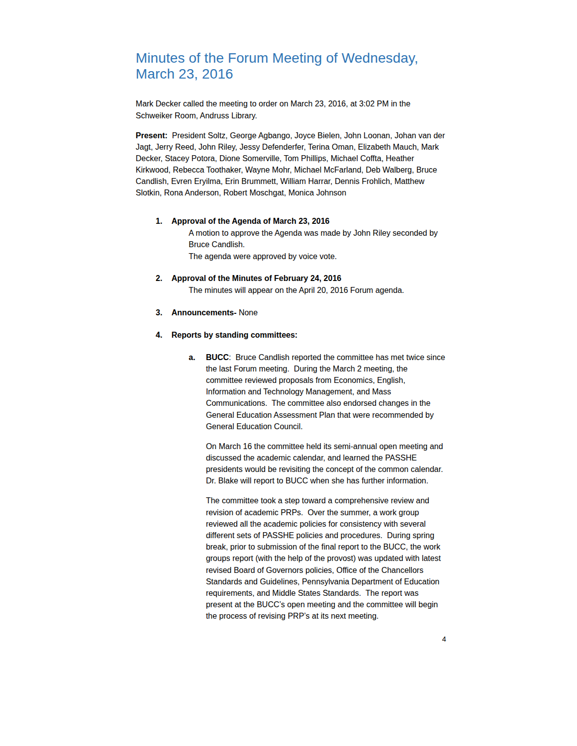Minutes of the Forum Meeting of Wednesday, March 23, 2016
Mark Decker called the meeting to order on March 23, 2016, at 3:02 PM in the Schweiker Room, Andruss Library.
Present: President Soltz, George Agbango, Joyce Bielen, John Loonan, Johan van der Jagt, Jerry Reed, John Riley, Jessy Defenderfer, Terina Oman, Elizabeth Mauch, Mark Decker, Stacey Potora, Dione Somerville, Tom Phillips, Michael Coffta, Heather Kirkwood, Rebecca Toothaker, Wayne Mohr, Michael McFarland, Deb Walberg, Bruce Candlish, Evren Eryilma, Erin Brummett, William Harrar, Dennis Frohlich, Matthew Slotkin, Rona Anderson, Robert Moschgat, Monica Johnson
Approval of the Agenda of March 23, 2016
A motion to approve the Agenda was made by John Riley seconded by Bruce Candlish.
The agenda were approved by voice vote.
Approval of the Minutes of February 24, 2016
The minutes will appear on the April 20, 2016 Forum agenda.
Announcements- None
Reports by standing committees:
BUCC: Bruce Candlish reported the committee has met twice since the last Forum meeting. During the March 2 meeting, the committee reviewed proposals from Economics, English, Information and Technology Management, and Mass Communications. The committee also endorsed changes in the General Education Assessment Plan that were recommended by General Education Council.
On March 16 the committee held its semi-annual open meeting and discussed the academic calendar, and learned the PASSHE presidents would be revisiting the concept of the common calendar. Dr. Blake will report to BUCC when she has further information.
The committee took a step toward a comprehensive review and revision of academic PRPs. Over the summer, a work group reviewed all the academic policies for consistency with several different sets of PASSHE policies and procedures. During spring break, prior to submission of the final report to the BUCC, the work groups report (with the help of the provost) was updated with latest revised Board of Governors policies, Office of the Chancellors Standards and Guidelines, Pennsylvania Department of Education requirements, and Middle States Standards. The report was present at the BUCC’s open meeting and the committee will begin the process of revising PRP’s at its next meeting.
4